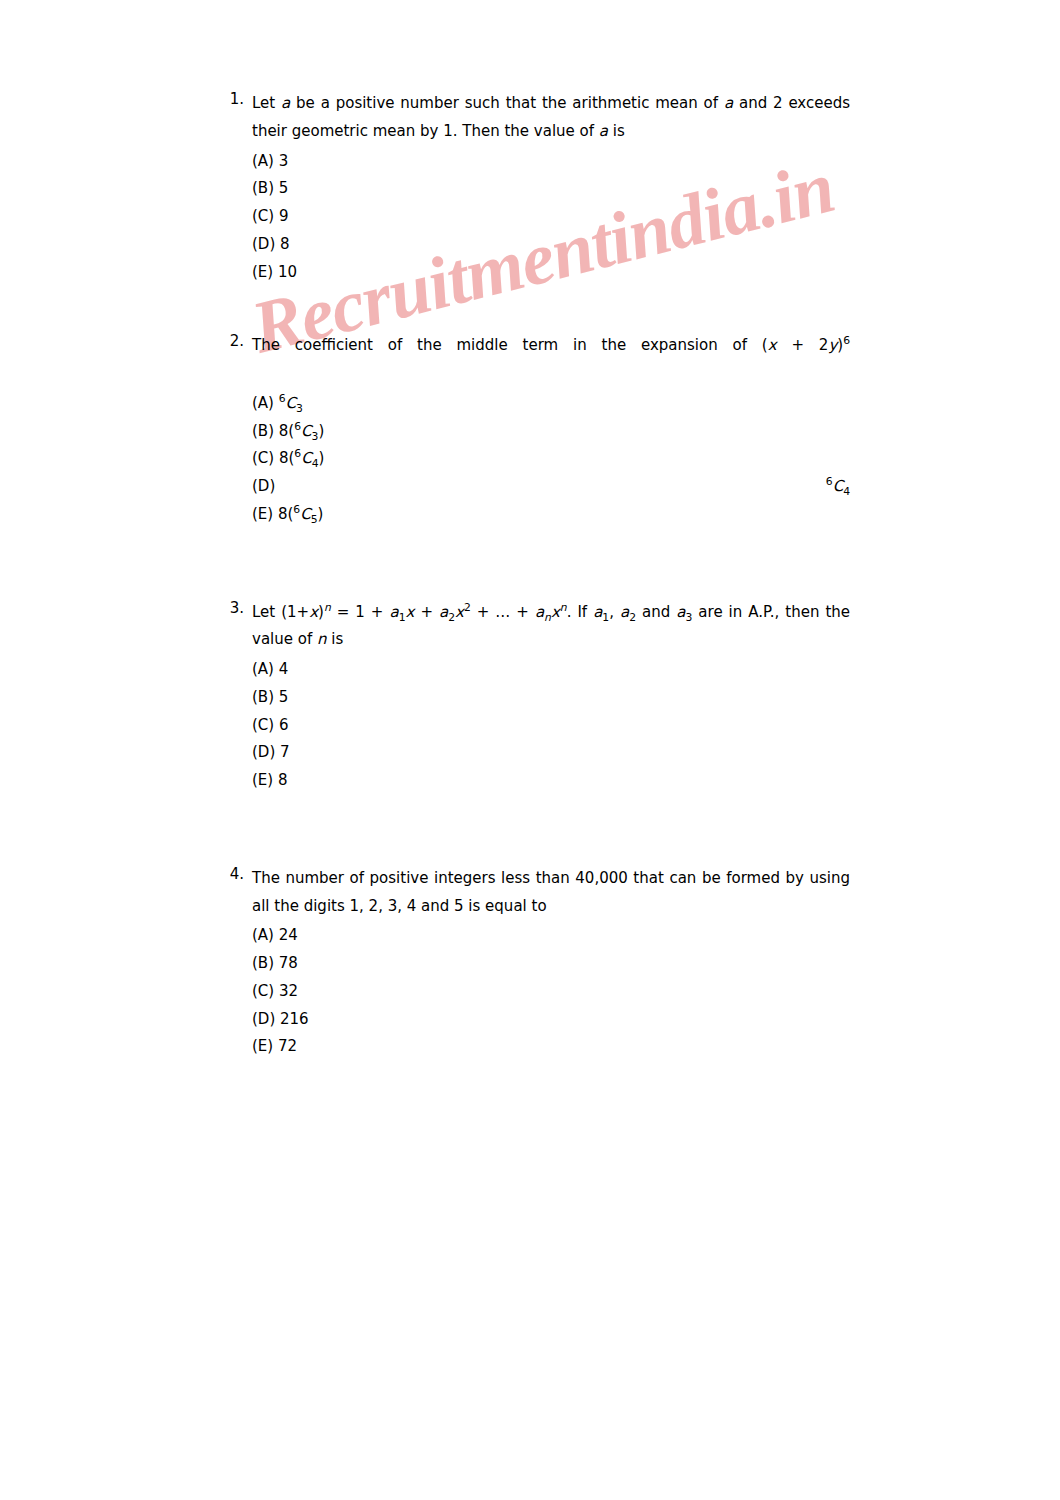Recruitmentindia.in
Let a be a positive number such that the arithmetic mean of a and 2 exceeds their geometric mean by 1. Then the value of a is
(A) 3
(B) 5
(C) 9
(D) 8
(E) 10
The coefficient of the middle term in the expansion of (x + 2y)6
(A) 6C3
(B) 8(6C3)
(C) 8(6C4)
(D) 6C4
(E) 8(6C5)
Let (1+x)n = 1 + a1x + a2x2 + … + anxn. If a1, a2 and a3 are in A.P., then the value of n is
(A) 4
(B) 5
(C) 6
(D) 7
(E) 8
The number of positive integers less than 40,000 that can be formed by using all the digits 1, 2, 3, 4 and 5 is equal to
(A) 24
(B) 78
(C) 32
(D) 216
(E) 72